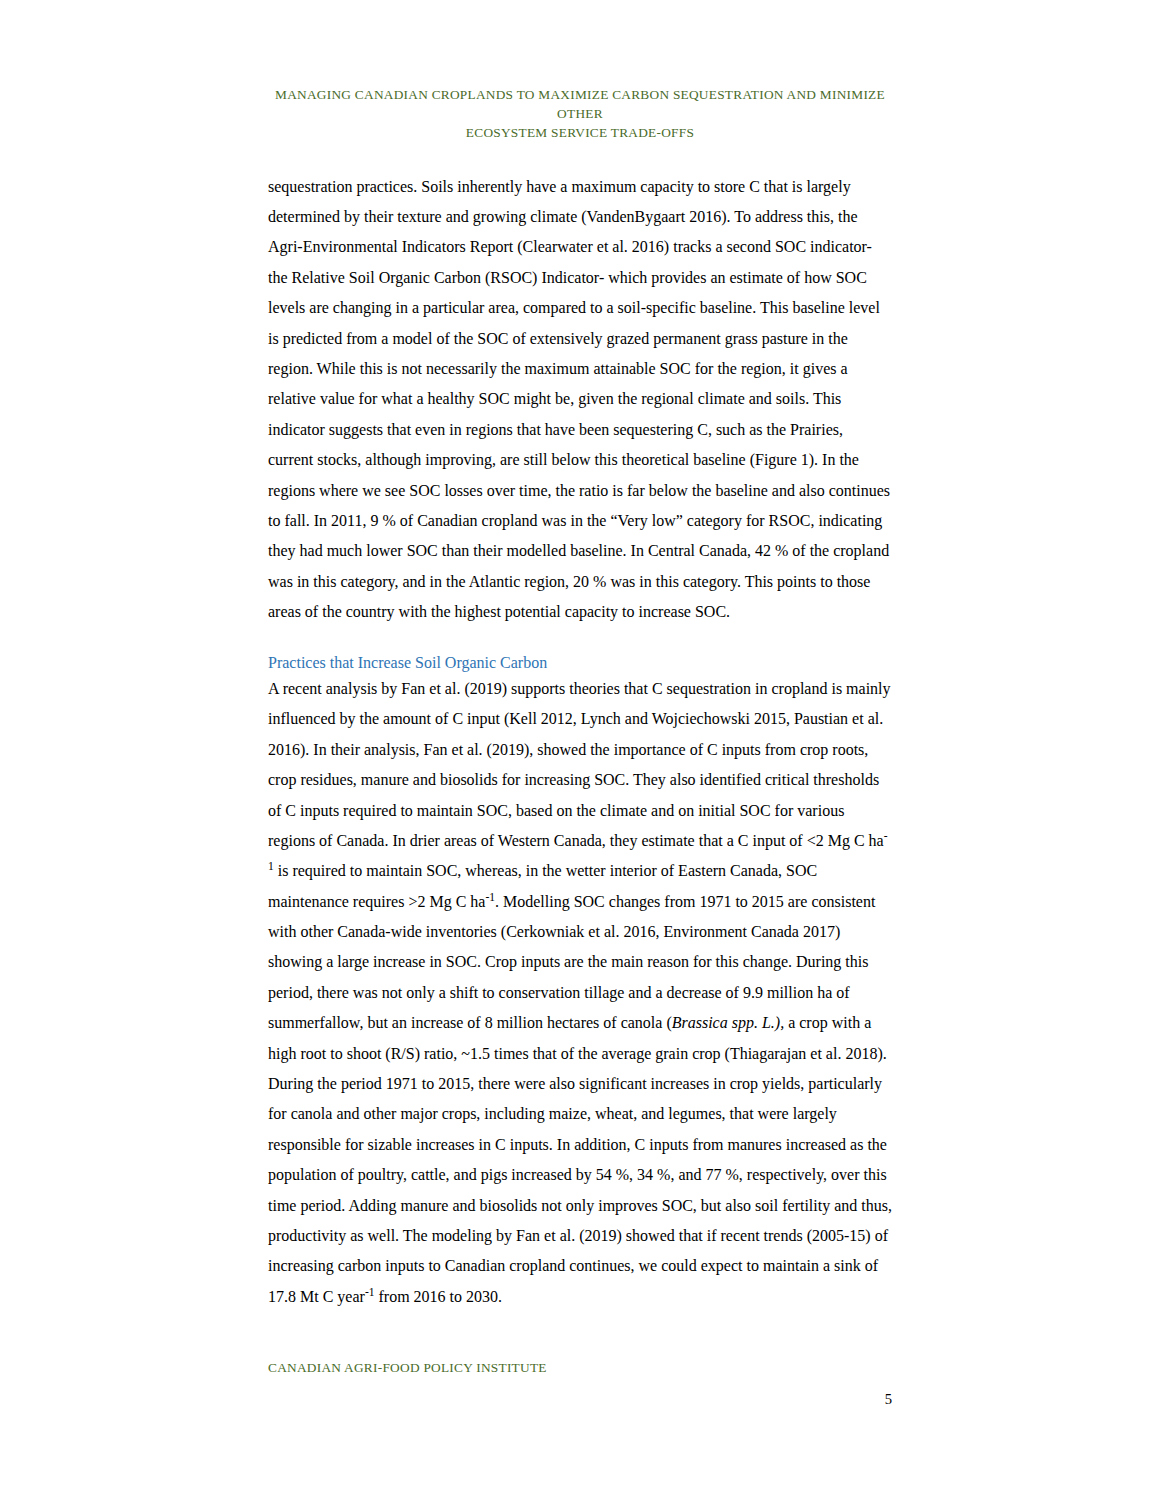Managing Canadian Croplands to Maximize Carbon Sequestration and Minimize Other
Ecosystem Service Trade-offs
sequestration practices. Soils inherently have a maximum capacity to store C that is largely determined by their texture and growing climate (VandenBygaart 2016). To address this, the Agri-Environmental Indicators Report (Clearwater et al. 2016) tracks a second SOC indicator- the Relative Soil Organic Carbon (RSOC) Indicator- which provides an estimate of how SOC levels are changing in a particular area, compared to a soil-specific baseline. This baseline level is predicted from a model of the SOC of extensively grazed permanent grass pasture in the region. While this is not necessarily the maximum attainable SOC for the region, it gives a relative value for what a healthy SOC might be, given the regional climate and soils. This indicator suggests that even in regions that have been sequestering C, such as the Prairies, current stocks, although improving, are still below this theoretical baseline (Figure 1). In the regions where we see SOC losses over time, the ratio is far below the baseline and also continues to fall. In 2011, 9 % of Canadian cropland was in the “Very low” category for RSOC, indicating they had much lower SOC than their modelled baseline. In Central Canada, 42 % of the cropland was in this category, and in the Atlantic region, 20 % was in this category. This points to those areas of the country with the highest potential capacity to increase SOC.
Practices that Increase Soil Organic Carbon
A recent analysis by Fan et al. (2019) supports theories that C sequestration in cropland is mainly influenced by the amount of C input (Kell 2012, Lynch and Wojciechowski 2015, Paustian et al. 2016). In their analysis, Fan et al. (2019), showed the importance of C inputs from crop roots, crop residues, manure and biosolids for increasing SOC. They also identified critical thresholds of C inputs required to maintain SOC, based on the climate and on initial SOC for various regions of Canada. In drier areas of Western Canada, they estimate that a C input of <2 Mg C ha-1 is required to maintain SOC, whereas, in the wetter interior of Eastern Canada, SOC maintenance requires >2 Mg C ha-1. Modelling SOC changes from 1971 to 2015 are consistent with other Canada-wide inventories (Cerkowniak et al. 2016, Environment Canada 2017) showing a large increase in SOC. Crop inputs are the main reason for this change. During this period, there was not only a shift to conservation tillage and a decrease of 9.9 million ha of summerfallow, but an increase of 8 million hectares of canola (Brassica spp. L.), a crop with a high root to shoot (R/S) ratio, ~1.5 times that of the average grain crop (Thiagarajan et al. 2018). During the period 1971 to 2015, there were also significant increases in crop yields, particularly for canola and other major crops, including maize, wheat, and legumes, that were largely responsible for sizable increases in C inputs. In addition, C inputs from manures increased as the population of poultry, cattle, and pigs increased by 54 %, 34 %, and 77 %, respectively, over this time period. Adding manure and biosolids not only improves SOC, but also soil fertility and thus, productivity as well. The modeling by Fan et al. (2019) showed that if recent trends (2005-15) of increasing carbon inputs to Canadian cropland continues, we could expect to maintain a sink of 17.8 Mt C year-1 from 2016 to 2030.
Canadian Agri-Food Policy Institute
5